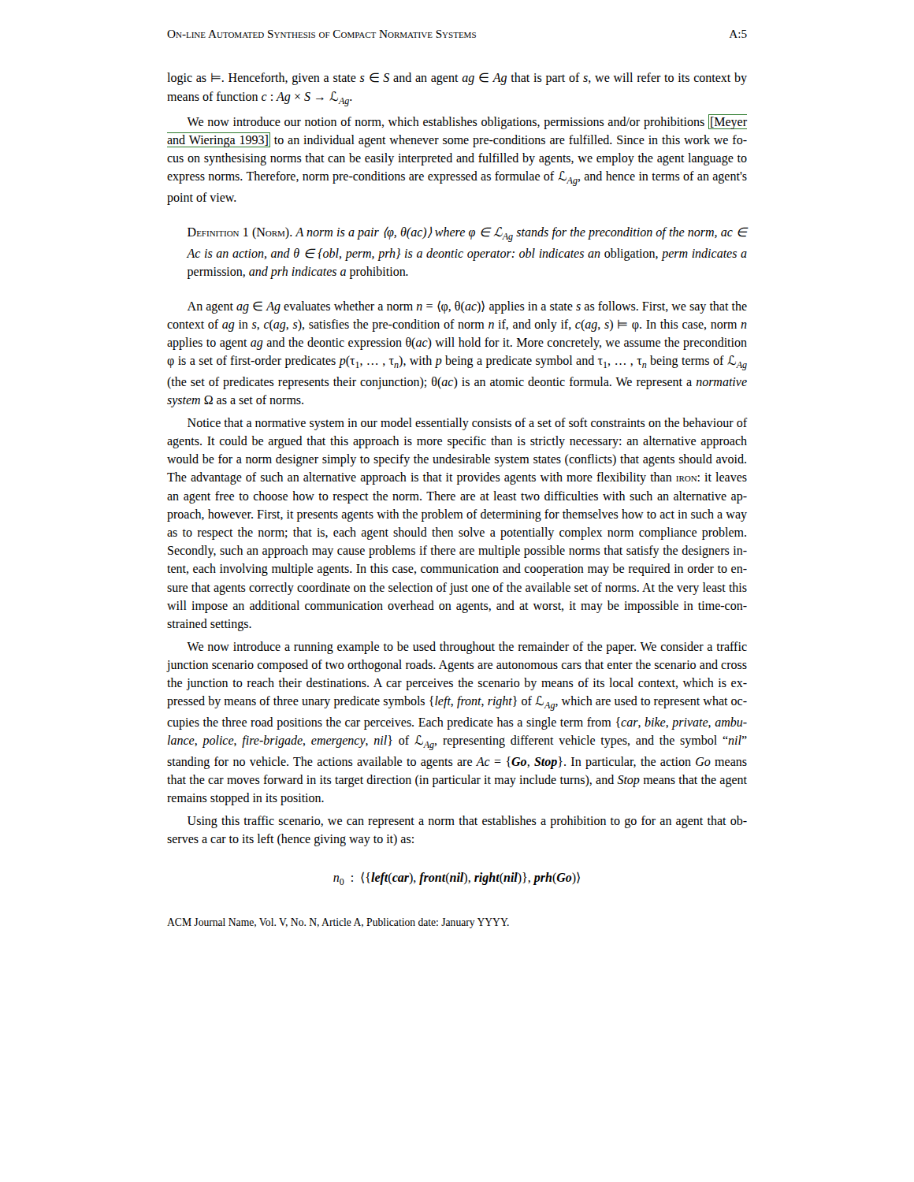On-line Automated Synthesis of Compact Normative Systems A:5
logic as ⊨. Henceforth, given a state s ∈ S and an agent ag ∈ Ag that is part of s, we will refer to its context by means of function c : Ag × S → ℒAg.
We now introduce our notion of norm, which establishes obligations, permissions and/or prohibitions [Meyer and Wieringa 1993] to an individual agent whenever some pre-conditions are fulfilled. Since in this work we focus on synthesising norms that can be easily interpreted and fulfilled by agents, we employ the agent language to express norms. Therefore, norm pre-conditions are expressed as formulae of ℒAg, and hence in terms of an agent's point of view.
Definition 1 (Norm). A norm is a pair ⟨φ, θ(ac)⟩ where φ ∈ ℒAg stands for the precondition of the norm, ac ∈ Ac is an action, and θ ∈ {obl, perm, prh} is a deontic operator: obl indicates an obligation, perm indicates a permission, and prh indicates a prohibition.
An agent ag ∈ Ag evaluates whether a norm n = ⟨φ, θ(ac)⟩ applies in a state s as follows. First, we say that the context of ag in s, c(ag, s), satisfies the pre-condition of norm n if, and only if, c(ag, s) ⊨ φ. In this case, norm n applies to agent ag and the deontic expression θ(ac) will hold for it. More concretely, we assume the precondition φ is a set of first-order predicates p(τ1, … , τn), with p being a predicate symbol and τ1, … , τn being terms of ℒAg (the set of predicates represents their conjunction); θ(ac) is an atomic deontic formula. We represent a normative system Ω as a set of norms.
Notice that a normative system in our model essentially consists of a set of soft constraints on the behaviour of agents. It could be argued that this approach is more specific than is strictly necessary: an alternative approach would be for a norm designer simply to specify the undesirable system states (conflicts) that agents should avoid. The advantage of such an alternative approach is that it provides agents with more flexibility than iron: it leaves an agent free to choose how to respect the norm. There are at least two difficulties with such an alternative approach, however. First, it presents agents with the problem of determining for themselves how to act in such a way as to respect the norm; that is, each agent should then solve a potentially complex norm compliance problem. Secondly, such an approach may cause problems if there are multiple possible norms that satisfy the designers intent, each involving multiple agents. In this case, communication and cooperation may be required in order to ensure that agents correctly coordinate on the selection of just one of the available set of norms. At the very least this will impose an additional communication overhead on agents, and at worst, it may be impossible in time-constrained settings.
We now introduce a running example to be used throughout the remainder of the paper. We consider a traffic junction scenario composed of two orthogonal roads. Agents are autonomous cars that enter the scenario and cross the junction to reach their destinations. A car perceives the scenario by means of its local context, which is expressed by means of three unary predicate symbols {left, front, right} of ℒAg, which are used to represent what occupies the three road positions the car perceives. Each predicate has a single term from {car, bike, private, ambulance, police, fire-brigade, emergency, nil} of ℒAg, representing different vehicle types, and the symbol “nil” standing for no vehicle. The actions available to agents are Ac = {Go, Stop}. In particular, the action Go means that the car moves forward in its target direction (in particular it may include turns), and Stop means that the agent remains stopped in its position.
Using this traffic scenario, we can represent a norm that establishes a prohibition to go for an agent that observes a car to its left (hence giving way to it) as:
n0 : ⟨{left(car), front(nil), right(nil)}, prh(Go)⟩
ACM Journal Name, Vol. V, No. N, Article A, Publication date: January YYYY.